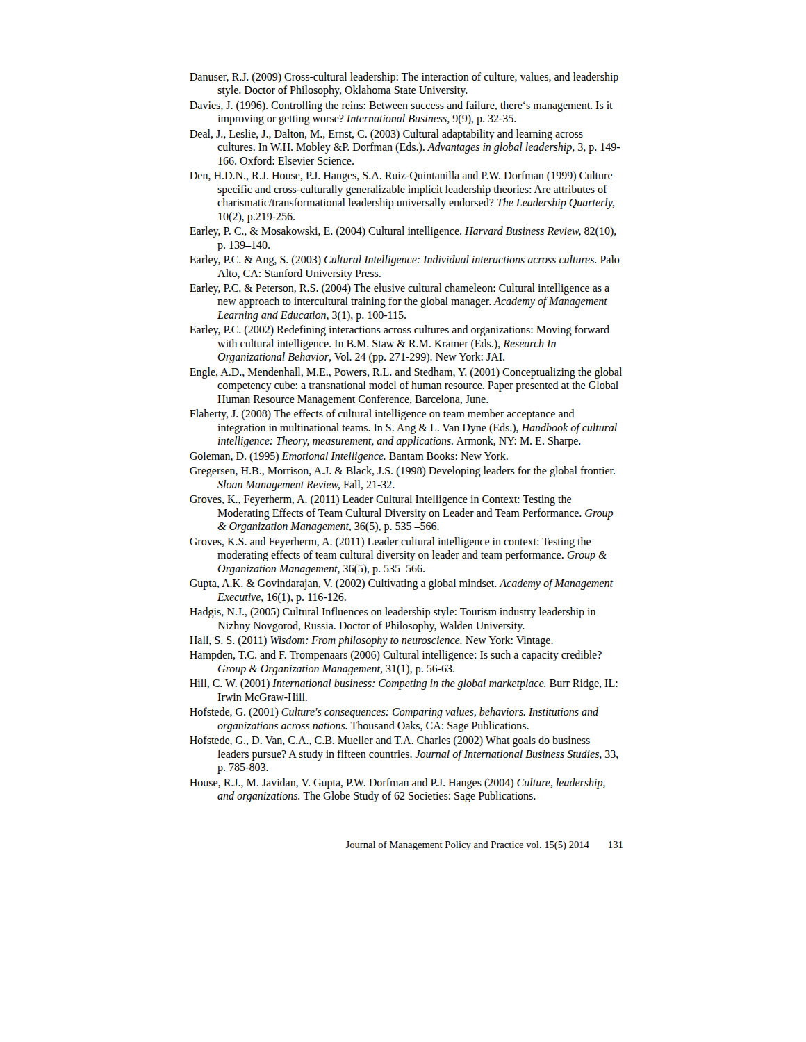Danuser, R.J. (2009) Cross-cultural leadership: The interaction of culture, values, and leadership style. Doctor of Philosophy, Oklahoma State University.
Davies, J. (1996). Controlling the reins: Between success and failure, there‘s management. Is it improving or getting worse? International Business, 9(9), p. 32-35.
Deal, J., Leslie, J., Dalton, M., Ernst, C. (2003) Cultural adaptability and learning across cultures. In W.H. Mobley &P. Dorfman (Eds.). Advantages in global leadership, 3, p. 149-166. Oxford: Elsevier Science.
Den, H.D.N., R.J. House, P.J. Hanges, S.A. Ruiz-Quintanilla and P.W. Dorfman (1999) Culture specific and cross-culturally generalizable implicit leadership theories: Are attributes of charismatic/transformational leadership universally endorsed? The Leadership Quarterly, 10(2), p.219-256.
Earley, P. C., & Mosakowski, E. (2004) Cultural intelligence. Harvard Business Review, 82(10), p. 139–140.
Earley, P.C. & Ang, S. (2003) Cultural Intelligence: Individual interactions across cultures. Palo Alto, CA: Stanford University Press.
Earley, P.C. & Peterson, R.S. (2004) The elusive cultural chameleon: Cultural intelligence as a new approach to intercultural training for the global manager. Academy of Management Learning and Education, 3(1), p. 100-115.
Earley, P.C. (2002) Redefining interactions across cultures and organizations: Moving forward with cultural intelligence. In B.M. Staw & R.M. Kramer (Eds.), Research In Organizational Behavior, Vol. 24 (pp. 271-299). New York: JAI.
Engle, A.D., Mendenhall, M.E., Powers, R.L. and Stedham, Y. (2001) Conceptualizing the global competency cube: a transnational model of human resource. Paper presented at the Global Human Resource Management Conference, Barcelona, June.
Flaherty, J. (2008) The effects of cultural intelligence on team member acceptance and integration in multinational teams. In S. Ang & L. Van Dyne (Eds.), Handbook of cultural intelligence: Theory, measurement, and applications. Armonk, NY: M. E. Sharpe.
Goleman, D. (1995) Emotional Intelligence. Bantam Books: New York.
Gregersen, H.B., Morrison, A.J. & Black, J.S. (1998) Developing leaders for the global frontier. Sloan Management Review, Fall, 21-32.
Groves, K., Feyerherm, A. (2011) Leader Cultural Intelligence in Context: Testing the Moderating Effects of Team Cultural Diversity on Leader and Team Performance. Group & Organization Management, 36(5), p. 535 –566.
Groves, K.S. and Feyerherm, A. (2011) Leader cultural intelligence in context: Testing the moderating effects of team cultural diversity on leader and team performance. Group & Organization Management, 36(5), p. 535–566.
Gupta, A.K. & Govindarajan, V. (2002) Cultivating a global mindset. Academy of Management Executive, 16(1), p. 116-126.
Hadgis, N.J., (2005) Cultural Influences on leadership style: Tourism industry leadership in Nizhny Novgorod, Russia. Doctor of Philosophy, Walden University.
Hall, S. S. (2011) Wisdom: From philosophy to neuroscience. New York: Vintage.
Hampden, T.C. and F. Trompenaars (2006) Cultural intelligence: Is such a capacity credible? Group & Organization Management, 31(1), p. 56-63.
Hill, C. W. (2001) International business: Competing in the global marketplace. Burr Ridge, IL: Irwin McGraw-Hill.
Hofstede, G. (2001) Culture's consequences: Comparing values, behaviors. Institutions and organizations across nations. Thousand Oaks, CA: Sage Publications.
Hofstede, G., D. Van, C.A., C.B. Mueller and T.A. Charles (2002) What goals do business leaders pursue? A study in fifteen countries. Journal of International Business Studies, 33, p. 785-803.
House, R.J., M. Javidan, V. Gupta, P.W. Dorfman and P.J. Hanges (2004) Culture, leadership, and organizations. The Globe Study of 62 Societies: Sage Publications.
Journal of Management Policy and Practice vol. 15(5) 2014131